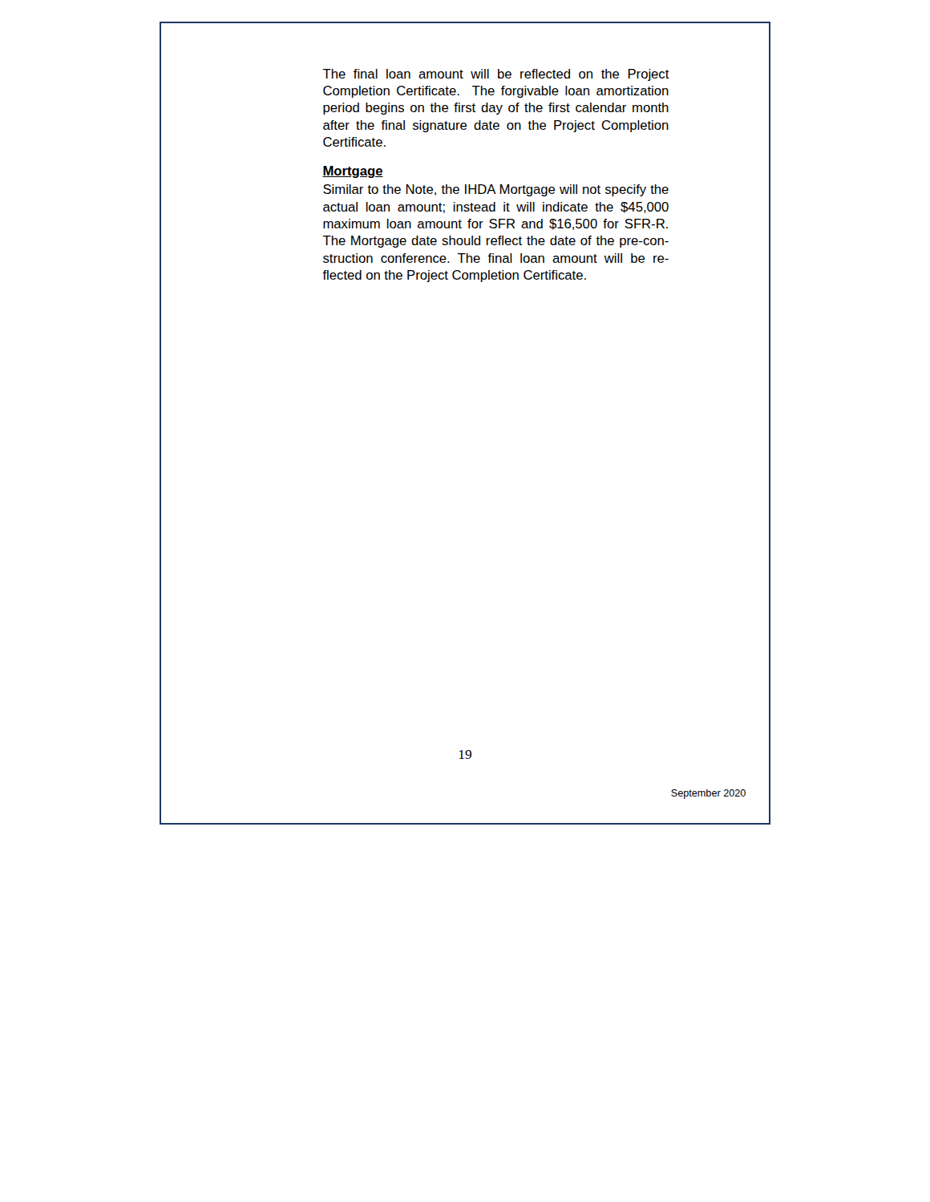The final loan amount will be reflected on the Project Completion Certificate. The forgivable loan amortization period begins on the first day of the first calendar month after the final signature date on the Project Completion Certificate.
Mortgage
Similar to the Note, the IHDA Mortgage will not specify the actual loan amount; instead it will indicate the $45,000 maximum loan amount for SFR and $16,500 for SFR-R. The Mortgage date should reflect the date of the pre-construction conference. The final loan amount will be reflected on the Project Completion Certificate.
19
September 2020